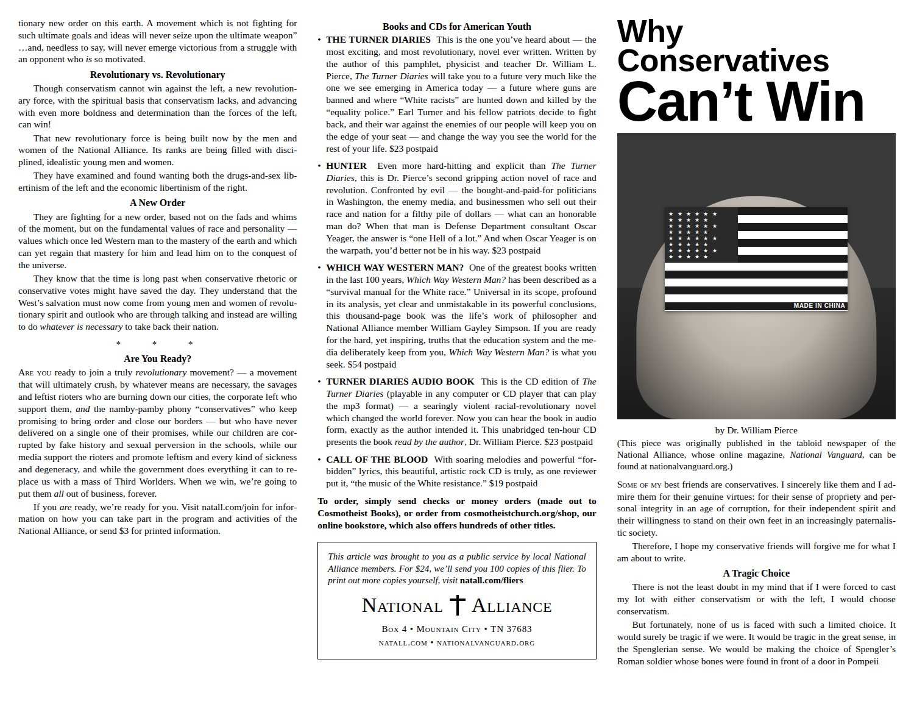tionary new order on this earth. A movement which is not fighting for such ultimate goals and ideas will never seize upon the ultimate weapon” …and, needless to say, will never emerge victorious from a struggle with an opponent who is so motivated.
Revolutionary vs. Revolutionary
Though conservatism cannot win against the left, a new revolutionary force, with the spiritual basis that conservatism lacks, and advancing with even more boldness and determination than the forces of the left, can win!
That new revolutionary force is being built now by the men and women of the National Alliance. Its ranks are being filled with disciplined, idealistic young men and women.
They have examined and found wanting both the drugs-and-sex libertinism of the left and the economic libertinism of the right.
A New Order
They are fighting for a new order, based not on the fads and whims of the moment, but on the fundamental values of race and personality — values which once led Western man to the mastery of the earth and which can yet regain that mastery for him and lead him on to the conquest of the universe.
They know that the time is long past when conservative rhetoric or conservative votes might have saved the day. They understand that the West’s salvation must now come from young men and women of revolutionary spirit and outlook who are through talking and instead are willing to do whatever is necessary to take back their nation.
* * *
Are You Ready?
Are you ready to join a truly revolutionary movement? — a movement that will ultimately crush, by whatever means are necessary, the savages and leftist rioters who are burning down our cities, the corporate left who support them, and the namby-pamby phony “conservatives” who keep promising to bring order and close our borders — but who have never delivered on a single one of their promises, while our children are corrupted by fake history and sexual perversion in the schools, while our media support the rioters and promote leftism and every kind of sickness and degeneracy, and while the government does everything it can to replace us with a mass of Third Worlders. When we win, we’re going to put them all out of business, forever.
If you are ready, we’re ready for you. Visit natall.com/join for information on how you can take part in the program and activities of the National Alliance, or send $3 for printed information.
Books and CDs for American Youth
THE TURNER DIARIES This is the one you’ve heard about — the most exciting, and most revolutionary, novel ever written. Written by the author of this pamphlet, physicist and teacher Dr. William L. Pierce, The Turner Diaries will take you to a future very much like the one we see emerging in America today — a future where guns are banned and where “White racists” are hunted down and killed by the “equality police.” Earl Turner and his fellow patriots decide to fight back, and their war against the enemies of our people will keep you on the edge of your seat — and change the way you see the world for the rest of your life. $23 postpaid
HUNTER Even more hard-hitting and explicit than The Turner Diaries, this is Dr. Pierce’s second gripping action novel of race and revolution. Confronted by evil — the bought-and-paid-for politicians in Washington, the enemy media, and businessmen who sell out their race and nation for a filthy pile of dollars — what can an honorable man do? When that man is Defense Department consultant Oscar Yeager, the answer is “one Hell of a lot.” And when Oscar Yeager is on the warpath, you’d better not be in his way. $23 postpaid
WHICH WAY WESTERN MAN? One of the greatest books written in the last 100 years, Which Way Western Man? has been described as a “survival manual for the White race.” Universal in its scope, profound in its analysis, yet clear and unmistakable in its powerful conclusions, this thousand-page book was the life’s work of philosopher and National Alliance member William Gayley Simpson. If you are ready for the hard, yet inspiring, truths that the education system and the media deliberately keep from you, Which Way Western Man? is what you seek. $54 postpaid
TURNER DIARIES AUDIO BOOK This is the CD edition of The Turner Diaries (playable in any computer or CD player that can play the mp3 format) — a searingly violent racial-revolutionary novel which changed the world forever. Now you can hear the book in audio form, exactly as the author intended it. This unabridged ten-hour CD presents the book read by the author, Dr. William Pierce. $23 postpaid
CALL OF THE BLOOD With soaring melodies and powerful “forbidden” lyrics, this beautiful, artistic rock CD is truly, as one reviewer put it, “the music of the White resistance.” $19 postpaid
To order, simply send checks or money orders (made out to Cosmotheist Books), or order from cosmotheistchurch.org/shop, our online bookstore, which also offers hundreds of other titles.
This article was brought to you as a public service by local National Alliance members. For $24, we’ll send you 100 copies of this flier. To print out more copies yourself, visit natall.com/fliers
National Alliance
Box 4 • Mountain City • TN 37683
natall.com • nationalvanguard.org
Why Conservatives Can’t Win
★ ★ ★ ★ ★ ★
★ ★ ★ ★ ★
★ ★ ★ ★ ★ ★
★ ★ ★ ★ ★
★ ★ ★ ★ ★ ★
★ ★ ★ ★ ★
★ ★ ★ ★ ★ ★
★ ★ ★ ★ ★
★ ★ ★ ★ ★ ★
MADE IN CHINA
by Dr. William Pierce
(This piece was originally published in the tabloid newspaper of the National Alliance, whose online magazine, National Vanguard, can be found at nationalvanguard.org.)
Some of my best friends are conservatives. I sincerely like them and I admire them for their genuine virtues: for their sense of propriety and personal integrity in an age of corruption, for their independent spirit and their willingness to stand on their own feet in an increasingly paternalistic society.
Therefore, I hope my conservative friends will forgive me for what I am about to write.
A Tragic Choice
There is not the least doubt in my mind that if I were forced to cast my lot with either conservatism or with the left, I would choose conservatism.
But fortunately, none of us is faced with such a limited choice. It would surely be tragic if we were. It would be tragic in the great sense, in the Spenglerian sense. We would be making the choice of Spengler’s Roman soldier whose bones were found in front of a door in Pompeii